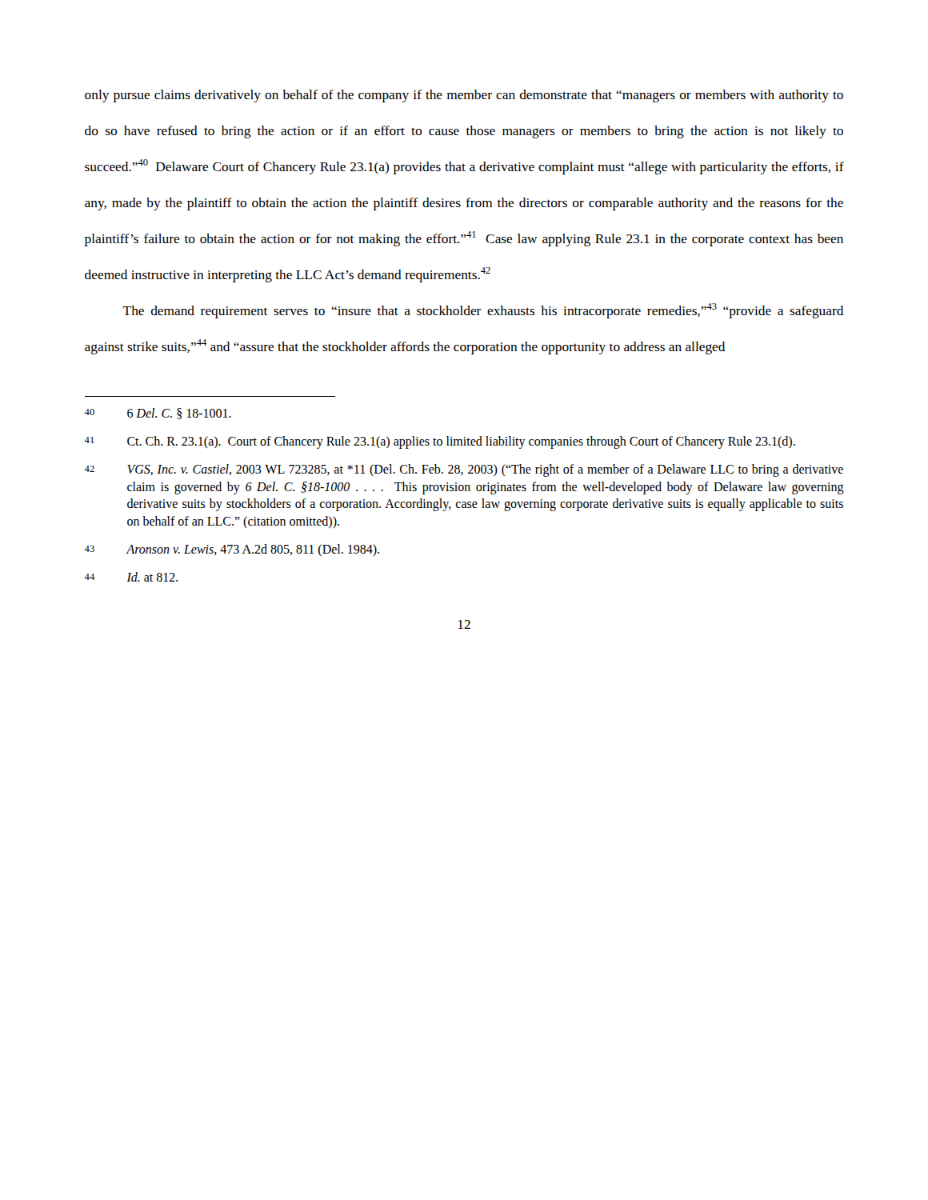only pursue claims derivatively on behalf of the company if the member can demonstrate that “managers or members with authority to do so have refused to bring the action or if an effort to cause those managers or members to bring the action is not likely to succeed.”40 Delaware Court of Chancery Rule 23.1(a) provides that a derivative complaint must “allege with particularity the efforts, if any, made by the plaintiff to obtain the action the plaintiff desires from the directors or comparable authority and the reasons for the plaintiff’s failure to obtain the action or for not making the effort.”41 Case law applying Rule 23.1 in the corporate context has been deemed instructive in interpreting the LLC Act’s demand requirements.42
The demand requirement serves to “insure that a stockholder exhausts his intracorporate remedies,”43 “provide a safeguard against strike suits,”44 and “assure that the stockholder affords the corporation the opportunity to address an alleged
40
6 Del. C. § 18-1001.
41
Ct. Ch. R. 23.1(a). Court of Chancery Rule 23.1(a) applies to limited liability companies through Court of Chancery Rule 23.1(d).
42
VGS, Inc. v. Castiel, 2003 WL 723285, at *11 (Del. Ch. Feb. 28, 2003) (“The right of a member of a Delaware LLC to bring a derivative claim is governed by 6 Del. C. §18-1000 . . . . This provision originates from the well-developed body of Delaware law governing derivative suits by stockholders of a corporation. Accordingly, case law governing corporate derivative suits is equally applicable to suits on behalf of an LLC.” (citation omitted)).
43
Aronson v. Lewis, 473 A.2d 805, 811 (Del. 1984).
44
Id. at 812.
12